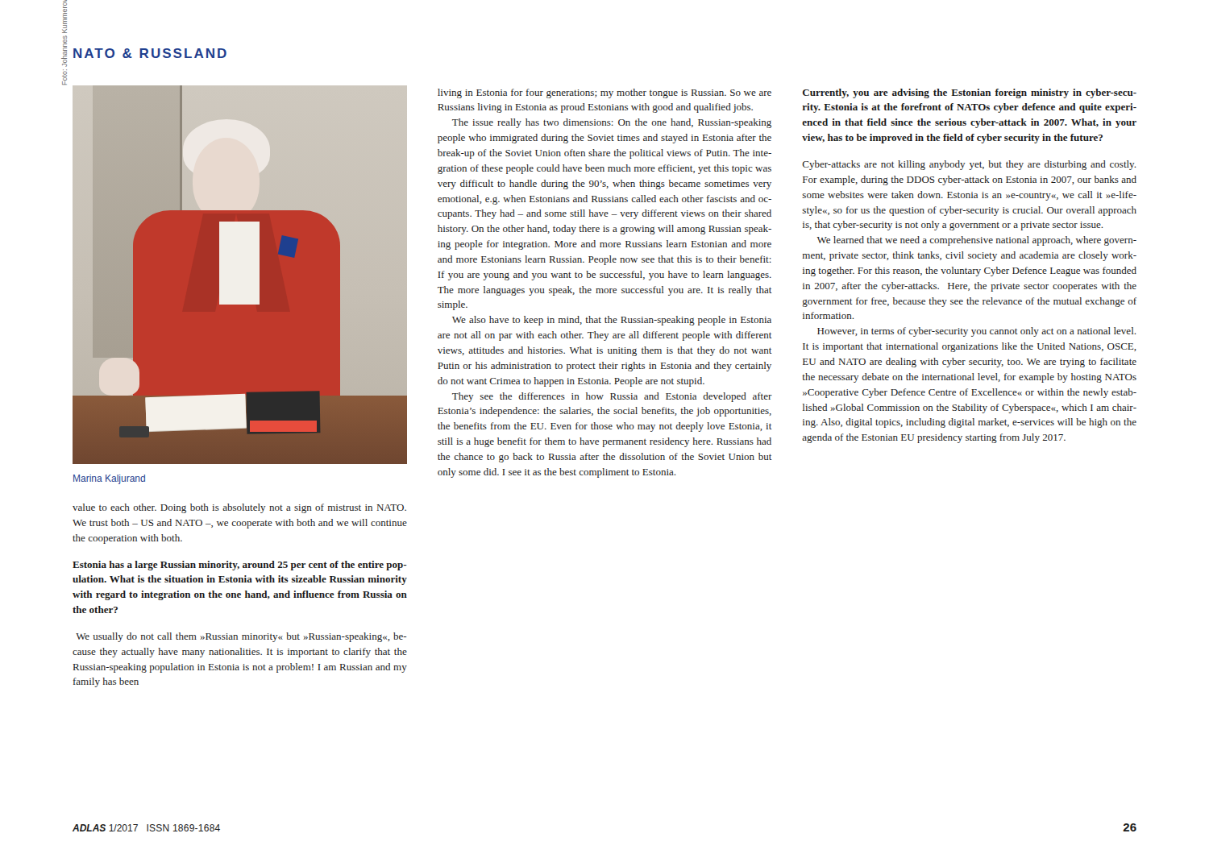NATO & Russland
Foto: Johannes Kummerow
Marina Kaljurand
value to each other. Doing both is absolutely not a sign of mistrust in NATO. We trust both – US and NATO –, we cooperate with both and we will continue the cooperation with both.
Estonia has a large Russian minority, around 25 per cent of the entire population. What is the situation in Estonia with its sizeable Russian minority with regard to integration on the one hand, and influence from Russia on the other?
We usually do not call them »Russian minority« but »Russian-speaking«, because they actually have many nationalities. It is important to clarify that the Russian-speaking population in Estonia is not a problem! I am Russian and my family has been
living in Estonia for four generations; my mother tongue is Russian. So we are Russians living in Estonia as proud Estonians with good and qualified jobs.
The issue really has two dimensions: On the one hand, Russian-speaking people who immigrated during the Soviet times and stayed in Estonia after the break-up of the Soviet Union often share the political views of Putin. The integration of these people could have been much more efficient, yet this topic was very difficult to handle during the 90’s, when things became sometimes very emotional, e.g. when Estonians and Russians called each other fascists and occupants. They had – and some still have – very different views on their shared history. On the other hand, today there is a growing will among Russian speaking people for integration. More and more Russians learn Estonian and more and more Estonians learn Russian. People now see that this is to their benefit: If you are young and you want to be successful, you have to learn languages. The more languages you speak, the more successful you are. It is really that simple.
We also have to keep in mind, that the Russian-speaking people in Estonia are not all on par with each other. They are all different people with different views, attitudes and histories. What is uniting them is that they do not want Putin or his administration to protect their rights in Estonia and they certainly do not want Crimea to happen in Estonia. People are not stupid.
They see the differences in how Russia and Estonia developed after Estonia’s independence: the salaries, the social benefits, the job opportunities, the benefits from the EU. Even for those who may not deeply love Estonia, it still is a huge benefit for them to have permanent residency here. Russians had the chance to go back to Russia after the dissolution of the Soviet Union but only some did. I see it as the best compliment to Estonia.
Currently, you are advising the Estonian foreign ministry in cyber-security. Estonia is at the forefront of NATOs cyber defence and quite experienced in that field since the serious cyber-attack in 2007. What, in your view, has to be improved in the field of cyber security in the future?
Cyber-attacks are not killing anybody yet, but they are disturbing and costly. For example, during the DDOS cyber-attack on Estonia in 2007, our banks and some websites were taken down. Estonia is an »e-country«, we call it »e-lifestyle«, so for us the question of cyber-security is crucial. Our overall approach is, that cyber-security is not only a government or a private sector issue.
We learned that we need a comprehensive national approach, where government, private sector, think tanks, civil society and academia are closely working together. For this reason, the voluntary Cyber Defence League was founded in 2007, after the cyber-attacks. Here, the private sector cooperates with the government for free, because they see the relevance of the mutual exchange of information.
However, in terms of cyber-security you cannot only act on a national level. It is important that international organizations like the United Nations, OSCE, EU and NATO are dealing with cyber security, too. We are trying to facilitate the necessary debate on the international level, for example by hosting NATOs »Cooperative Cyber Defence Centre of Excellence« or within the newly established »Global Commission on the Stability of Cyberspace«, which I am chairing. Also, digital topics, including digital market, e-services will be high on the agenda of the Estonian EU presidency starting from July 2017.
ADLAS 1/2017 ISSN 1869-1684
26